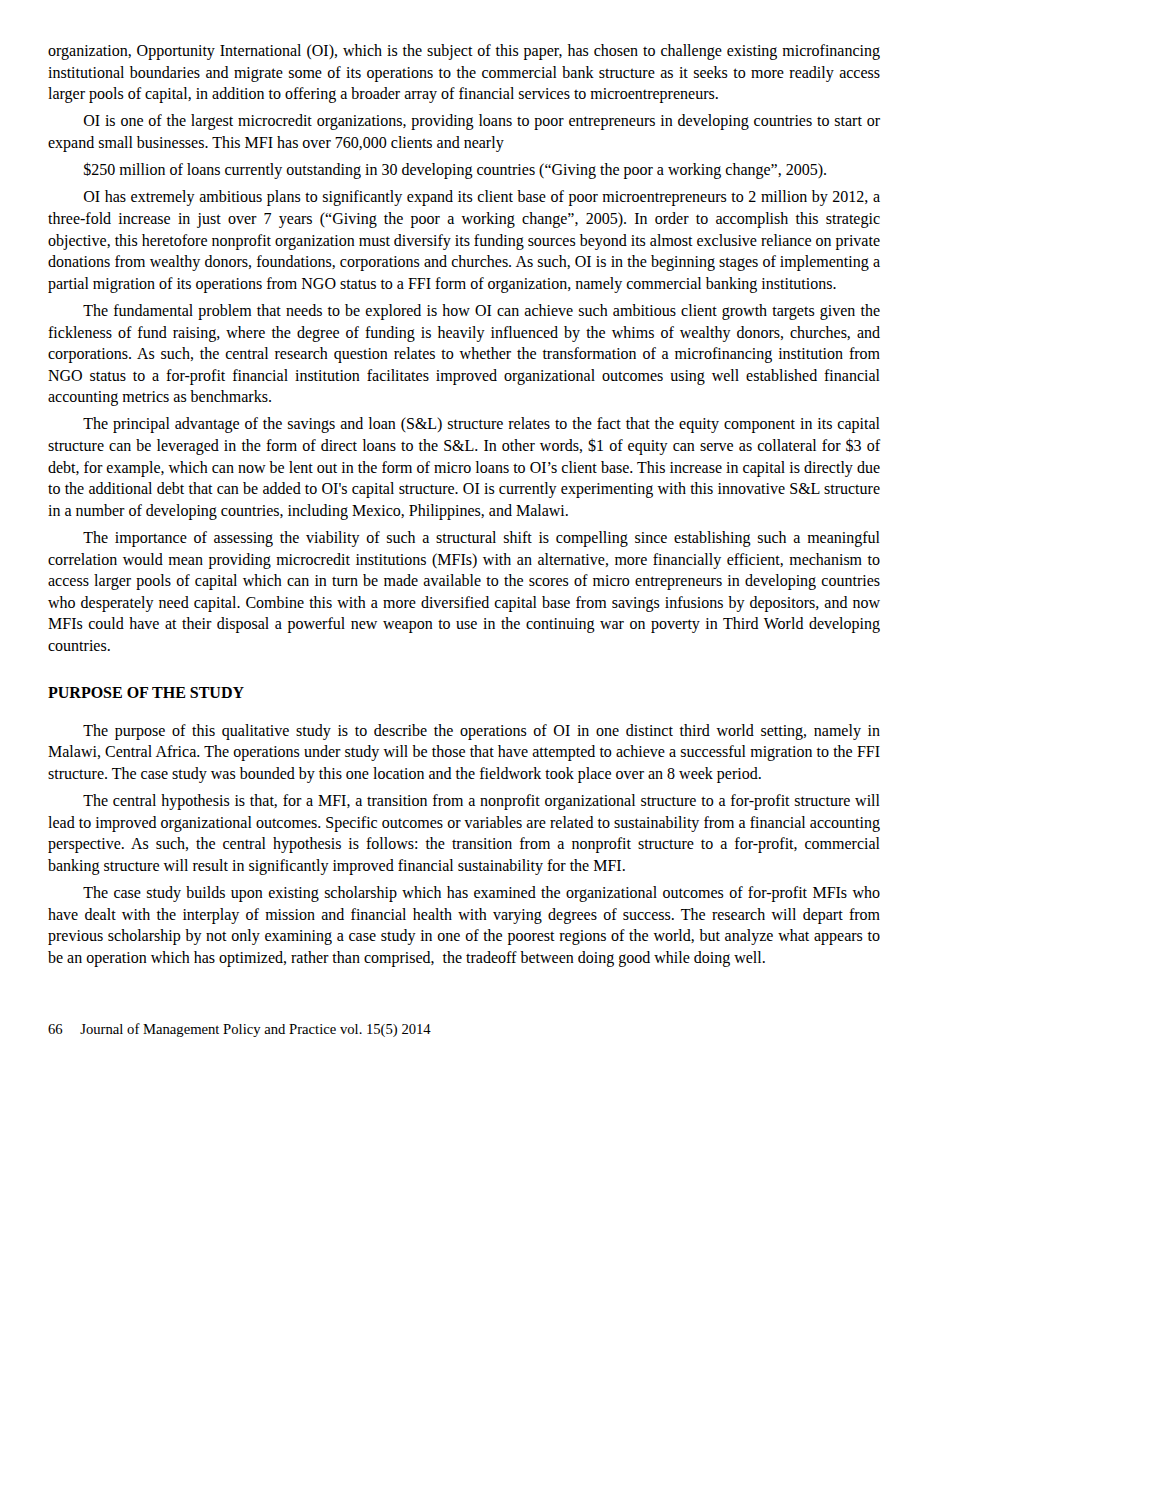organization, Opportunity International (OI), which is the subject of this paper, has chosen to challenge existing microfinancing institutional boundaries and migrate some of its operations to the commercial bank structure as it seeks to more readily access larger pools of capital, in addition to offering a broader array of financial services to microentrepreneurs.
OI is one of the largest microcredit organizations, providing loans to poor entrepreneurs in developing countries to start or expand small businesses. This MFI has over 760,000 clients and nearly
$250 million of loans currently outstanding in 30 developing countries (“Giving the poor a working change”, 2005).
OI has extremely ambitious plans to significantly expand its client base of poor microentrepreneurs to 2 million by 2012, a three-fold increase in just over 7 years (“Giving the poor a working change”, 2005). In order to accomplish this strategic objective, this heretofore nonprofit organization must diversify its funding sources beyond its almost exclusive reliance on private donations from wealthy donors, foundations, corporations and churches. As such, OI is in the beginning stages of implementing a partial migration of its operations from NGO status to a FFI form of organization, namely commercial banking institutions.
The fundamental problem that needs to be explored is how OI can achieve such ambitious client growth targets given the fickleness of fund raising, where the degree of funding is heavily influenced by the whims of wealthy donors, churches, and corporations. As such, the central research question relates to whether the transformation of a microfinancing institution from NGO status to a for-profit financial institution facilitates improved organizational outcomes using well established financial accounting metrics as benchmarks.
The principal advantage of the savings and loan (S&L) structure relates to the fact that the equity component in its capital structure can be leveraged in the form of direct loans to the S&L. In other words, $1 of equity can serve as collateral for $3 of debt, for example, which can now be lent out in the form of micro loans to OI’s client base. This increase in capital is directly due to the additional debt that can be added to OI's capital structure. OI is currently experimenting with this innovative S&L structure in a number of developing countries, including Mexico, Philippines, and Malawi.
The importance of assessing the viability of such a structural shift is compelling since establishing such a meaningful correlation would mean providing microcredit institutions (MFIs) with an alternative, more financially efficient, mechanism to access larger pools of capital which can in turn be made available to the scores of micro entrepreneurs in developing countries who desperately need capital. Combine this with a more diversified capital base from savings infusions by depositors, and now MFIs could have at their disposal a powerful new weapon to use in the continuing war on poverty in Third World developing countries.
PURPOSE OF THE STUDY
The purpose of this qualitative study is to describe the operations of OI in one distinct third world setting, namely in Malawi, Central Africa. The operations under study will be those that have attempted to achieve a successful migration to the FFI structure. The case study was bounded by this one location and the fieldwork took place over an 8 week period.
The central hypothesis is that, for a MFI, a transition from a nonprofit organizational structure to a for-profit structure will lead to improved organizational outcomes. Specific outcomes or variables are related to sustainability from a financial accounting perspective. As such, the central hypothesis is follows: the transition from a nonprofit structure to a for-profit, commercial banking structure will result in significantly improved financial sustainability for the MFI.
The case study builds upon existing scholarship which has examined the organizational outcomes of for-profit MFIs who have dealt with the interplay of mission and financial health with varying degrees of success. The research will depart from previous scholarship by not only examining a case study in one of the poorest regions of the world, but analyze what appears to be an operation which has optimized, rather than comprised, the tradeoff between doing good while doing well.
66 Journal of Management Policy and Practice vol. 15(5) 2014